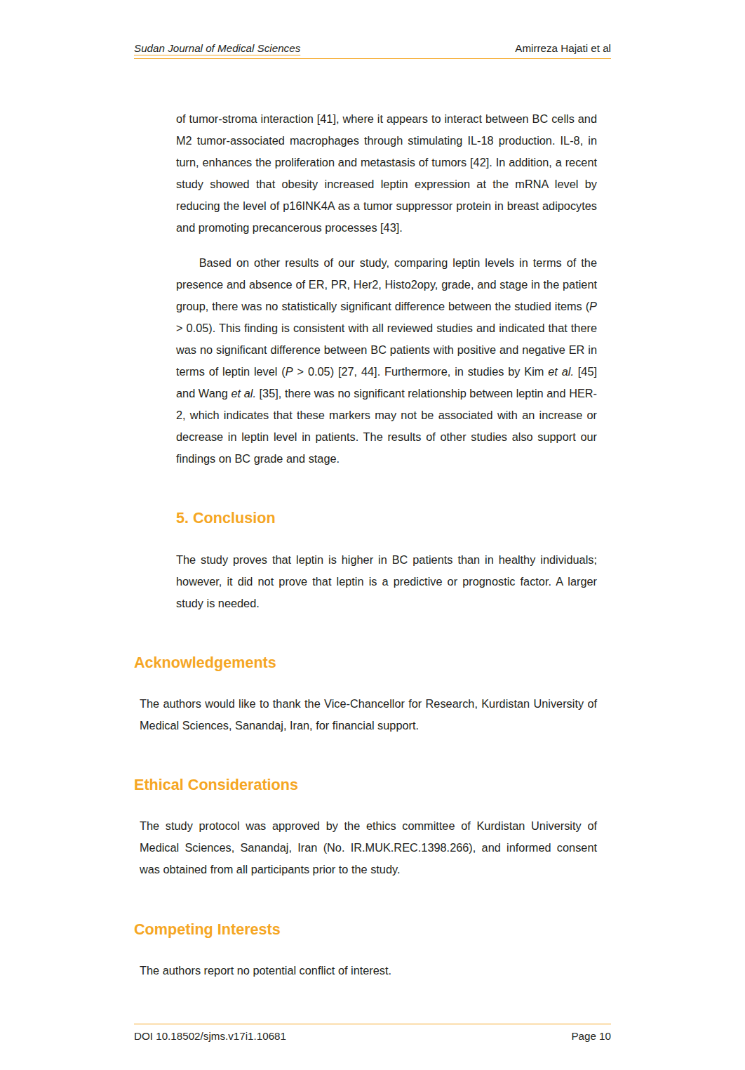Sudan Journal of Medical Sciences Amirreza Hajati et al
of tumor-stroma interaction [41], where it appears to interact between BC cells and M2 tumor-associated macrophages through stimulating IL-18 production. IL-8, in turn, enhances the proliferation and metastasis of tumors [42]. In addition, a recent study showed that obesity increased leptin expression at the mRNA level by reducing the level of p16INK4A as a tumor suppressor protein in breast adipocytes and promoting precancerous processes [43].
Based on other results of our study, comparing leptin levels in terms of the presence and absence of ER, PR, Her2, Histo2opy, grade, and stage in the patient group, there was no statistically significant difference between the studied items (P > 0.05). This finding is consistent with all reviewed studies and indicated that there was no significant difference between BC patients with positive and negative ER in terms of leptin level (P > 0.05) [27, 44]. Furthermore, in studies by Kim et al. [45] and Wang et al. [35], there was no significant relationship between leptin and HER-2, which indicates that these markers may not be associated with an increase or decrease in leptin level in patients. The results of other studies also support our findings on BC grade and stage.
5. Conclusion
The study proves that leptin is higher in BC patients than in healthy individuals; however, it did not prove that leptin is a predictive or prognostic factor. A larger study is needed.
Acknowledgements
The authors would like to thank the Vice-Chancellor for Research, Kurdistan University of Medical Sciences, Sanandaj, Iran, for financial support.
Ethical Considerations
The study protocol was approved by the ethics committee of Kurdistan University of Medical Sciences, Sanandaj, Iran (No. IR.MUK.REC.1398.266), and informed consent was obtained from all participants prior to the study.
Competing Interests
The authors report no potential conflict of interest.
DOI 10.18502/sjms.v17i1.10681 Page 10